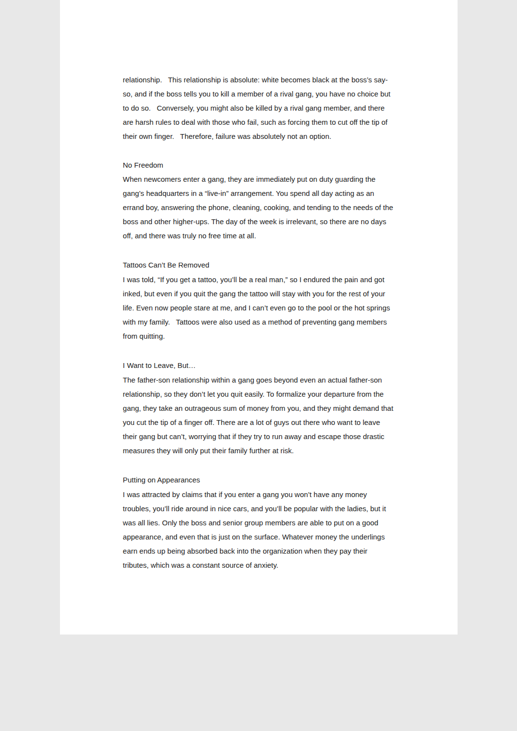relationship. This relationship is absolute: white becomes black at the boss’s say-so, and if the boss tells you to kill a member of a rival gang, you have no choice but to do so. Conversely, you might also be killed by a rival gang member, and there are harsh rules to deal with those who fail, such as forcing them to cut off the tip of their own finger. Therefore, failure was absolutely not an option.
No Freedom
When newcomers enter a gang, they are immediately put on duty guarding the gang’s headquarters in a “live-in” arrangement. You spend all day acting as an errand boy, answering the phone, cleaning, cooking, and tending to the needs of the boss and other higher-ups. The day of the week is irrelevant, so there are no days off, and there was truly no free time at all.
Tattoos Can’t Be Removed
I was told, “If you get a tattoo, you’ll be a real man,” so I endured the pain and got inked, but even if you quit the gang the tattoo will stay with you for the rest of your life. Even now people stare at me, and I can’t even go to the pool or the hot springs with my family. Tattoos were also used as a method of preventing gang members from quitting.
I Want to Leave, But…
The father-son relationship within a gang goes beyond even an actual father-son relationship, so they don’t let you quit easily. To formalize your departure from the gang, they take an outrageous sum of money from you, and they might demand that you cut the tip of a finger off. There are a lot of guys out there who want to leave their gang but can’t, worrying that if they try to run away and escape those drastic measures they will only put their family further at risk.
Putting on Appearances
I was attracted by claims that if you enter a gang you won’t have any money troubles, you’ll ride around in nice cars, and you’ll be popular with the ladies, but it was all lies. Only the boss and senior group members are able to put on a good appearance, and even that is just on the surface. Whatever money the underlings earn ends up being absorbed back into the organization when they pay their tributes, which was a constant source of anxiety.